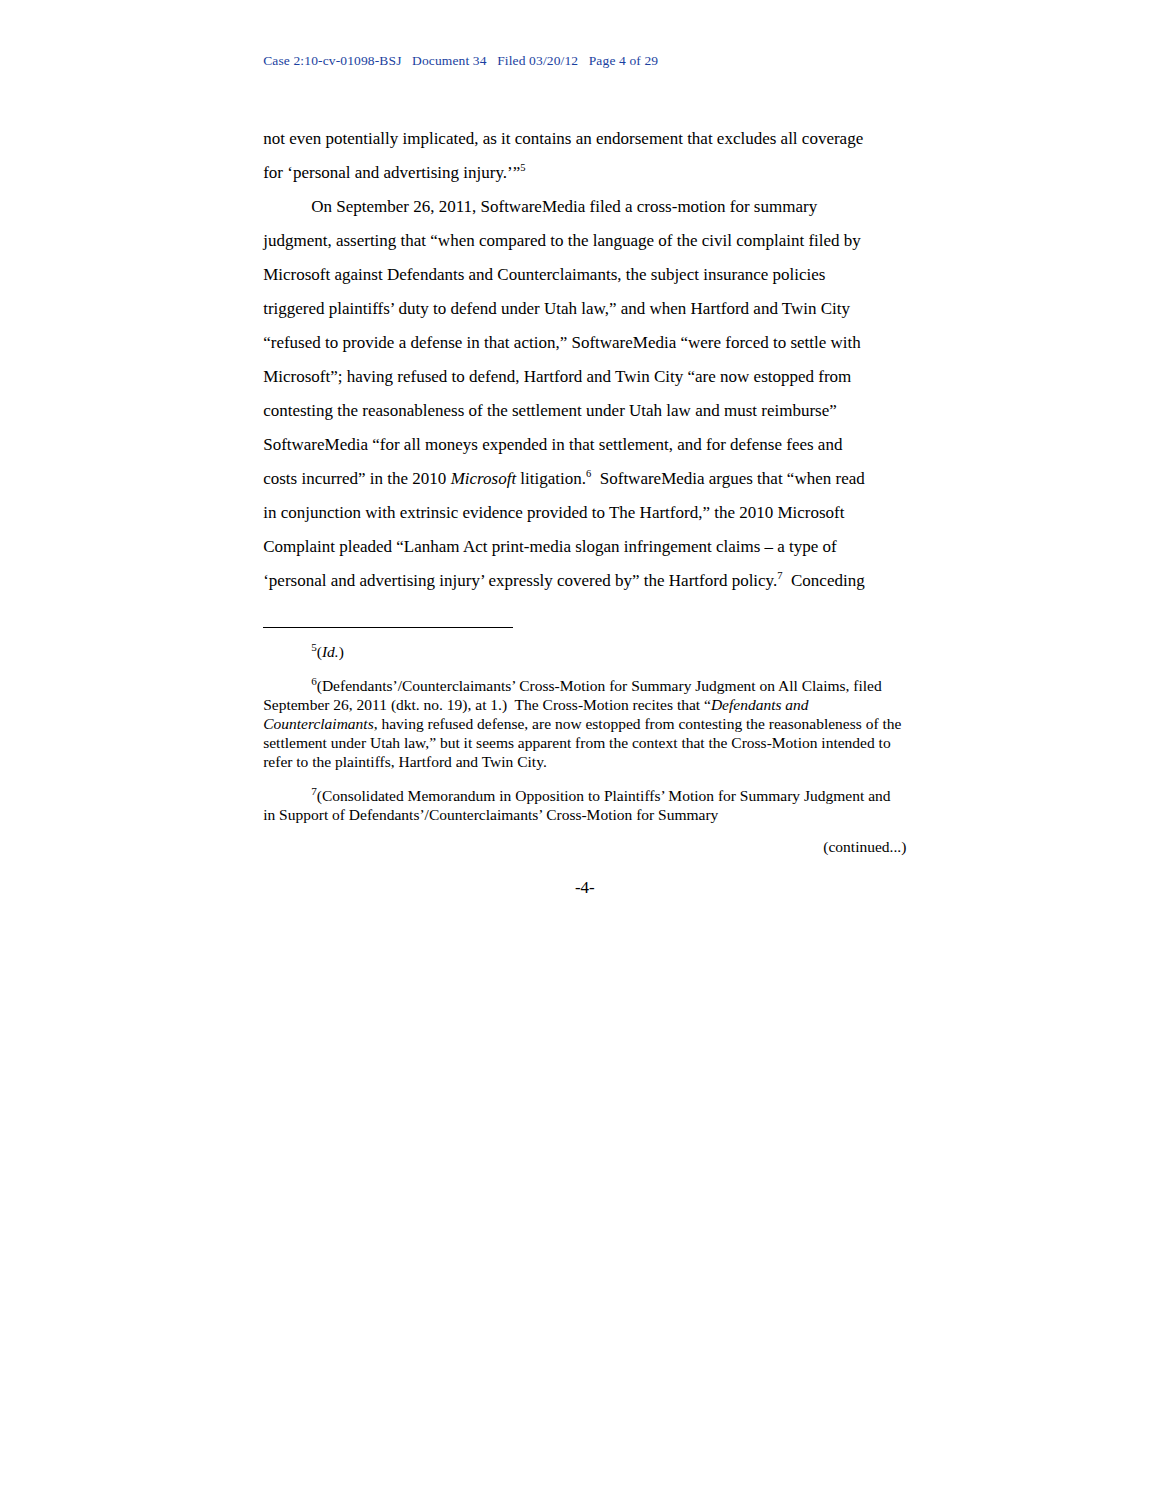Case 2:10-cv-01098-BSJ Document 34 Filed 03/20/12 Page 4 of 29
not even potentially implicated, as it contains an endorsement that excludes all coverage
for ‘personal and advertising injury.’”5
On September 26, 2011, SoftwareMedia filed a cross-motion for summary
judgment, asserting that “when compared to the language of the civil complaint filed by
Microsoft against Defendants and Counterclaimants, the subject insurance policies
triggered plaintiffs’ duty to defend under Utah law,” and when Hartford and Twin City
“refused to provide a defense in that action,” SoftwareMedia “were forced to settle with
Microsoft”; having refused to defend, Hartford and Twin City “are now estopped from
contesting the reasonableness of the settlement under Utah law and must reimburse”
SoftwareMedia “for all moneys expended in that settlement, and for defense fees and
costs incurred” in the 2010 Microsoft litigation.6 SoftwareMedia argues that “when read
in conjunction with extrinsic evidence provided to The Hartford,” the 2010 Microsoft
Complaint pleaded “Lanham Act print-media slogan infringement claims – a type of
‘personal and advertising injury’ expressly covered by” the Hartford policy.7 Conceding
5(Id.)
6(Defendants’/Counterclaimants’ Cross-Motion for Summary Judgment on All Claims, filed September 26, 2011 (dkt. no. 19), at 1.) The Cross-Motion recites that “Defendants and Counterclaimants, having refused defense, are now estopped from contesting the reasonableness of the settlement under Utah law,” but it seems apparent from the context that the Cross-Motion intended to refer to the plaintiffs, Hartford and Twin City.
7(Consolidated Memorandum in Opposition to Plaintiffs’ Motion for Summary Judgment and in Support of Defendants’/Counterclaimants’ Cross-Motion for Summary
(continued...)
-4-